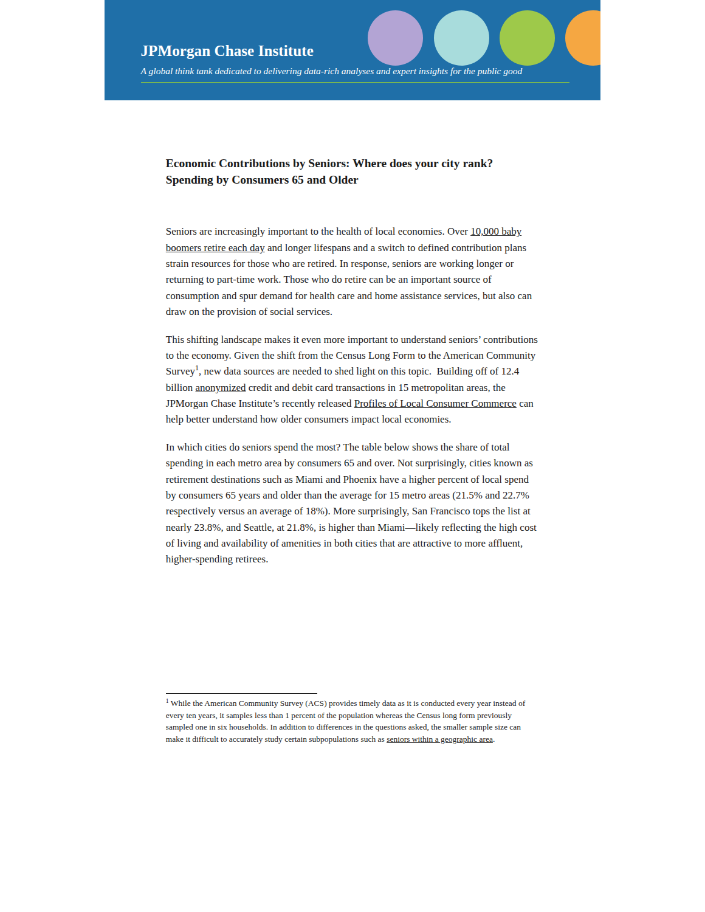JPMorgan Chase Institute
A global think tank dedicated to delivering data-rich analyses and expert insights for the public good
Economic Contributions by Seniors: Where does your city rank?
Spending by Consumers 65 and Older
Seniors are increasingly important to the health of local economies. Over 10,000 baby boomers retire each day and longer lifespans and a switch to defined contribution plans strain resources for those who are retired. In response, seniors are working longer or returning to part-time work. Those who do retire can be an important source of consumption and spur demand for health care and home assistance services, but also can draw on the provision of social services.
This shifting landscape makes it even more important to understand seniors’ contributions to the economy. Given the shift from the Census Long Form to the American Community Survey1, new data sources are needed to shed light on this topic. Building off of 12.4 billion anonymized credit and debit card transactions in 15 metropolitan areas, the JPMorgan Chase Institute’s recently released Profiles of Local Consumer Commerce can help better understand how older consumers impact local economies.
In which cities do seniors spend the most? The table below shows the share of total spending in each metro area by consumers 65 and over. Not surprisingly, cities known as retirement destinations such as Miami and Phoenix have a higher percent of local spend by consumers 65 years and older than the average for 15 metro areas (21.5% and 22.7% respectively versus an average of 18%). More surprisingly, San Francisco tops the list at nearly 23.8%, and Seattle, at 21.8%, is higher than Miami—likely reflecting the high cost of living and availability of amenities in both cities that are attractive to more affluent, higher-spending retirees.
1 While the American Community Survey (ACS) provides timely data as it is conducted every year instead of every ten years, it samples less than 1 percent of the population whereas the Census long form previously sampled one in six households. In addition to differences in the questions asked, the smaller sample size can make it difficult to accurately study certain subpopulations such as seniors within a geographic area.